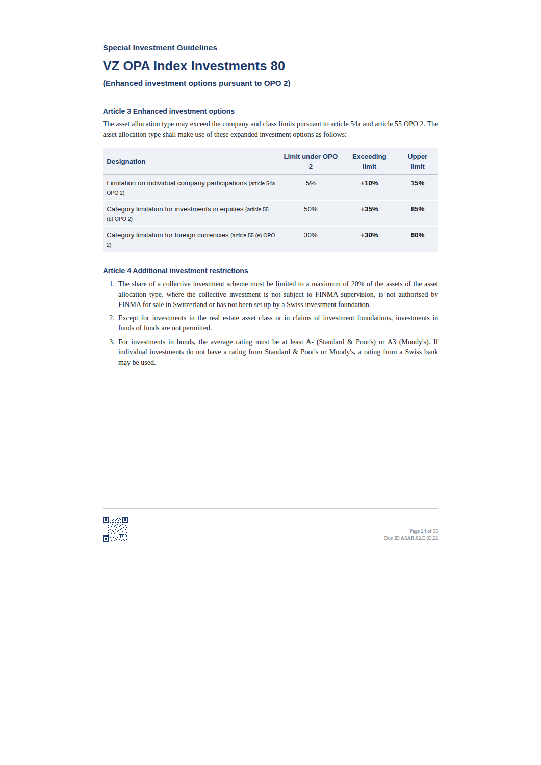Special Investment Guidelines
VZ OPA Index Investments 80
(Enhanced investment options pursuant to OPO 2)
Article 3 Enhanced investment options
The asset allocation type may exceed the company and class limits pursuant to article 54a and article 55 OPO 2. The asset allocation type shall make use of these expanded investment options as follows:
| Designation | Limit under OPO 2 | Exceeding limit | Upper limit |
| --- | --- | --- | --- |
| Limitation on individual company participations (article 54a OPO 2) | 5% | +10% | 15% |
| Category limitation for investments in equities (article 55 (b) OPO 2) | 50% | +35% | 85% |
| Category limitation for foreign currencies (article 55 (e) OPO 2) | 30% | +30% | 60% |
Article 4 Additional investment restrictions
The share of a collective investment scheme must be limited to a maximum of 20% of the assets of the asset allocation type, where the collective investment is not subject to FINMA supervision, is not authorised by FINMA for sale in Switzerland or has not been set up by a Swiss investment foundation.
Except for investments in the real estate asset class or in claims of investment foundations, investments in funds of funds are not permitted.
For investments in bonds, the average rating must be at least A- (Standard & Poor's) or A3 (Moody's). If individual investments do not have a rating from Standard & Poor's or Moody's, a rating from a Swiss bank may be used.
Page 24 of 35
Doc ID ASAR.02.E.03.22